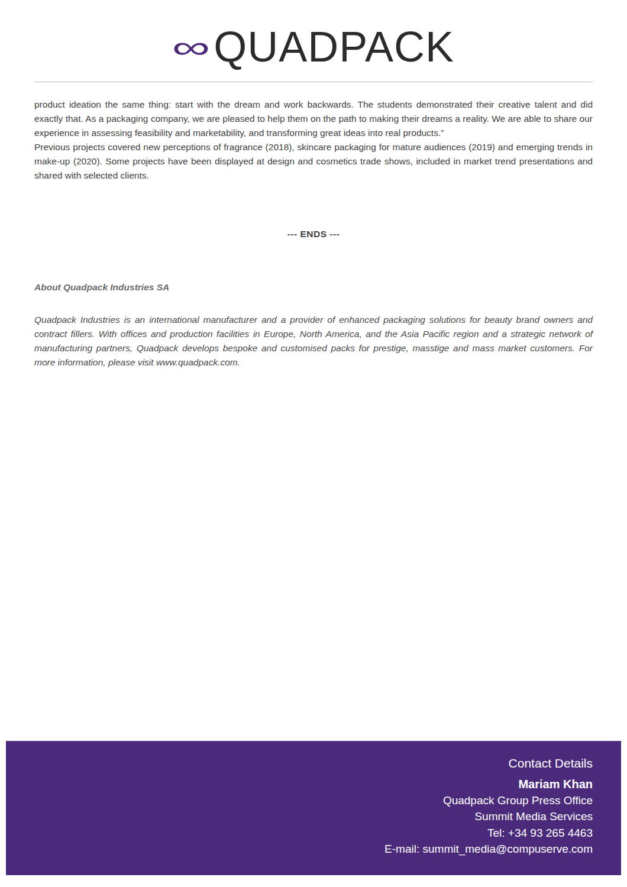∞ QUADPACK
product ideation the same thing: start with the dream and work backwards. The students demonstrated their creative talent and did exactly that. As a packaging company, we are pleased to help them on the path to making their dreams a reality. We are able to share our experience in assessing feasibility and marketability, and transforming great ideas into real products.”
Previous projects covered new perceptions of fragrance (2018), skincare packaging for mature audiences (2019) and emerging trends in make-up (2020). Some projects have been displayed at design and cosmetics trade shows, included in market trend presentations and shared with selected clients.
--- ENDS ---
About Quadpack Industries SA
Quadpack Industries is an international manufacturer and a provider of enhanced packaging solutions for beauty brand owners and contract fillers. With offices and production facilities in Europe, North America, and the Asia Pacific region and a strategic network of manufacturing partners, Quadpack develops bespoke and customised packs for prestige, masstige and mass market customers. For more information, please visit www.quadpack.com.
Contact Details
Mariam Khan
Quadpack Group Press Office
Summit Media Services
Tel: +34 93 265 4463
E-mail: summit_media@compuserve.com